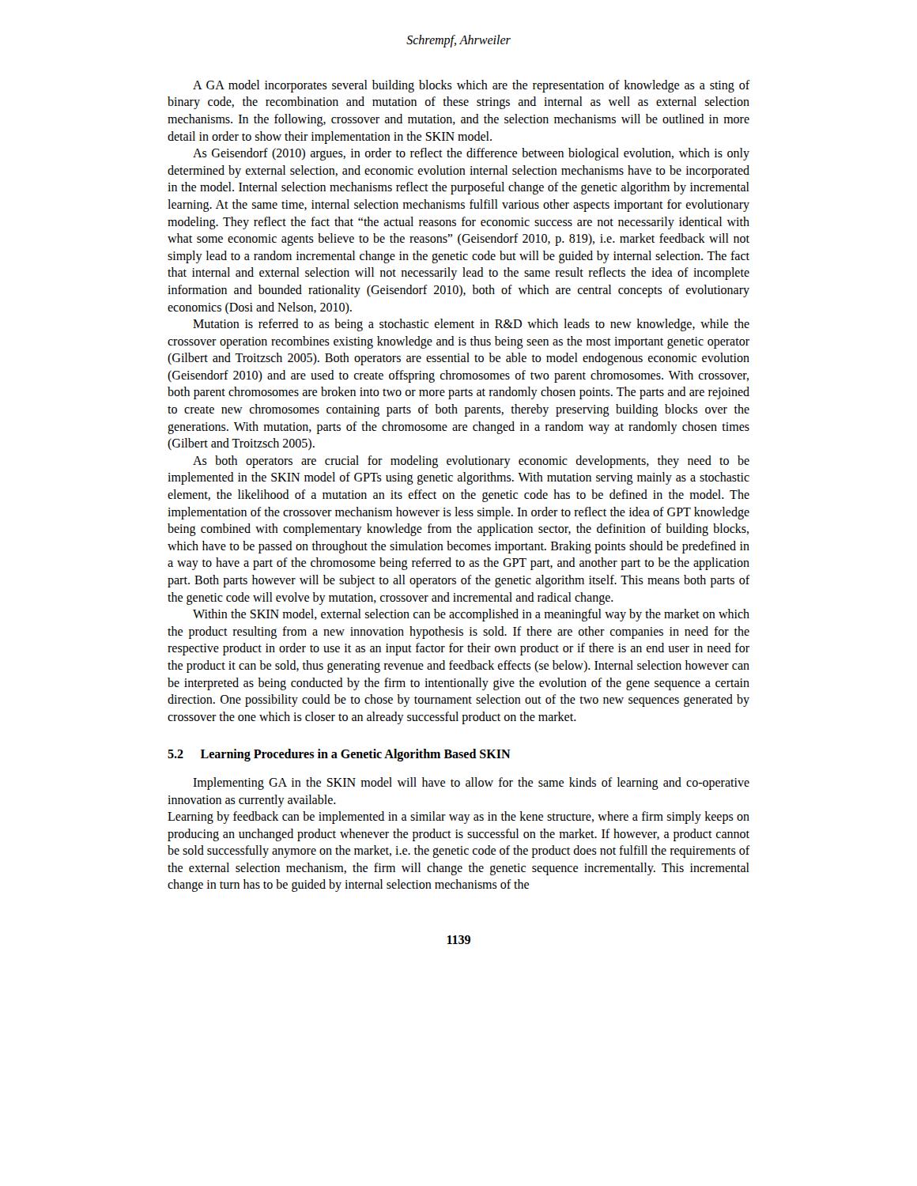Schrempf, Ahrweiler
A GA model incorporates several building blocks which are the representation of knowledge as a sting of binary code, the recombination and mutation of these strings and internal as well as external selection mechanisms. In the following, crossover and mutation, and the selection mechanisms will be outlined in more detail in order to show their implementation in the SKIN model.
As Geisendorf (2010) argues, in order to reflect the difference between biological evolution, which is only determined by external selection, and economic evolution internal selection mechanisms have to be incorporated in the model. Internal selection mechanisms reflect the purposeful change of the genetic algorithm by incremental learning. At the same time, internal selection mechanisms fulfill various other aspects important for evolutionary modeling. They reflect the fact that “the actual reasons for economic success are not necessarily identical with what some economic agents believe to be the reasons” (Geisendorf 2010, p. 819), i.e. market feedback will not simply lead to a random incremental change in the genetic code but will be guided by internal selection. The fact that internal and external selection will not necessarily lead to the same result reflects the idea of incomplete information and bounded rationality (Geisendorf 2010), both of which are central concepts of evolutionary economics (Dosi and Nelson, 2010).
Mutation is referred to as being a stochastic element in R&D which leads to new knowledge, while the crossover operation recombines existing knowledge and is thus being seen as the most important genetic operator (Gilbert and Troitzsch 2005). Both operators are essential to be able to model endogenous economic evolution (Geisendorf 2010) and are used to create offspring chromosomes of two parent chromosomes. With crossover, both parent chromosomes are broken into two or more parts at randomly chosen points. The parts and are rejoined to create new chromosomes containing parts of both parents, thereby preserving building blocks over the generations. With mutation, parts of the chromosome are changed in a random way at randomly chosen times (Gilbert and Troitzsch 2005).
As both operators are crucial for modeling evolutionary economic developments, they need to be implemented in the SKIN model of GPTs using genetic algorithms. With mutation serving mainly as a stochastic element, the likelihood of a mutation an its effect on the genetic code has to be defined in the model. The implementation of the crossover mechanism however is less simple. In order to reflect the idea of GPT knowledge being combined with complementary knowledge from the application sector, the definition of building blocks, which have to be passed on throughout the simulation becomes important. Braking points should be predefined in a way to have a part of the chromosome being referred to as the GPT part, and another part to be the application part. Both parts however will be subject to all operators of the genetic algorithm itself. This means both parts of the genetic code will evolve by mutation, crossover and incremental and radical change.
Within the SKIN model, external selection can be accomplished in a meaningful way by the market on which the product resulting from a new innovation hypothesis is sold. If there are other companies in need for the respective product in order to use it as an input factor for their own product or if there is an end user in need for the product it can be sold, thus generating revenue and feedback effects (se below). Internal selection however can be interpreted as being conducted by the firm to intentionally give the evolution of the gene sequence a certain direction. One possibility could be to chose by tournament selection out of the two new sequences generated by crossover the one which is closer to an already successful product on the market.
5.2 Learning Procedures in a Genetic Algorithm Based SKIN
Implementing GA in the SKIN model will have to allow for the same kinds of learning and co-operative innovation as currently available.
Learning by feedback can be implemented in a similar way as in the kene structure, where a firm simply keeps on producing an unchanged product whenever the product is successful on the market. If however, a product cannot be sold successfully anymore on the market, i.e. the genetic code of the product does not fulfill the requirements of the external selection mechanism, the firm will change the genetic sequence incrementally. This incremental change in turn has to be guided by internal selection mechanisms of the
1139